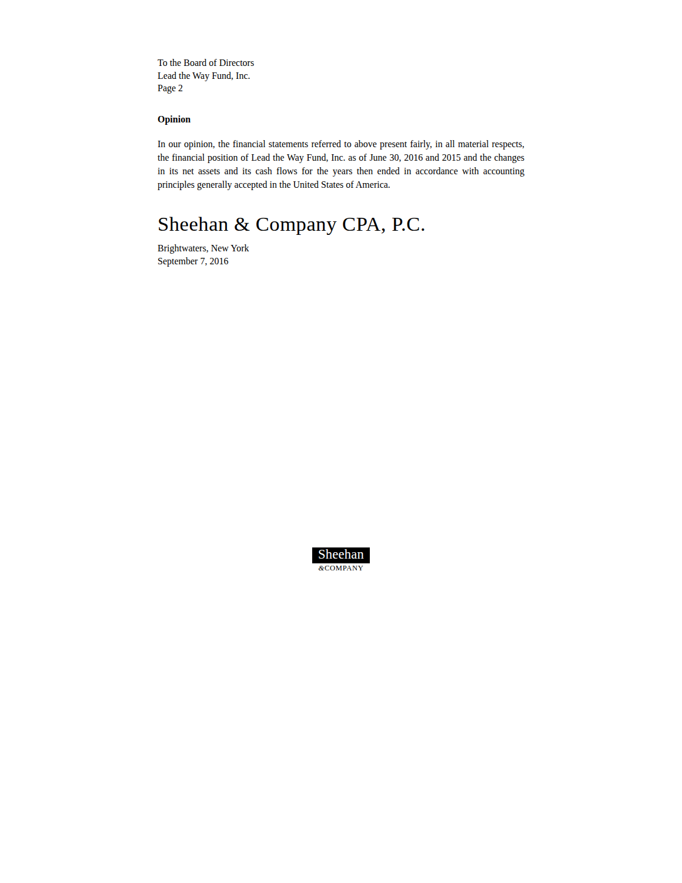To the Board of Directors
Lead the Way Fund, Inc.
Page 2
Opinion
In our opinion, the financial statements referred to above present fairly, in all material respects, the financial position of Lead the Way Fund, Inc. as of June 30, 2016 and 2015 and the changes in its net assets and its cash flows for the years then ended in accordance with accounting principles generally accepted in the United States of America.
Sheehan & Company CPA, P.C.
Brightwaters, New York
September 7, 2016
Sheehan &COMPANY